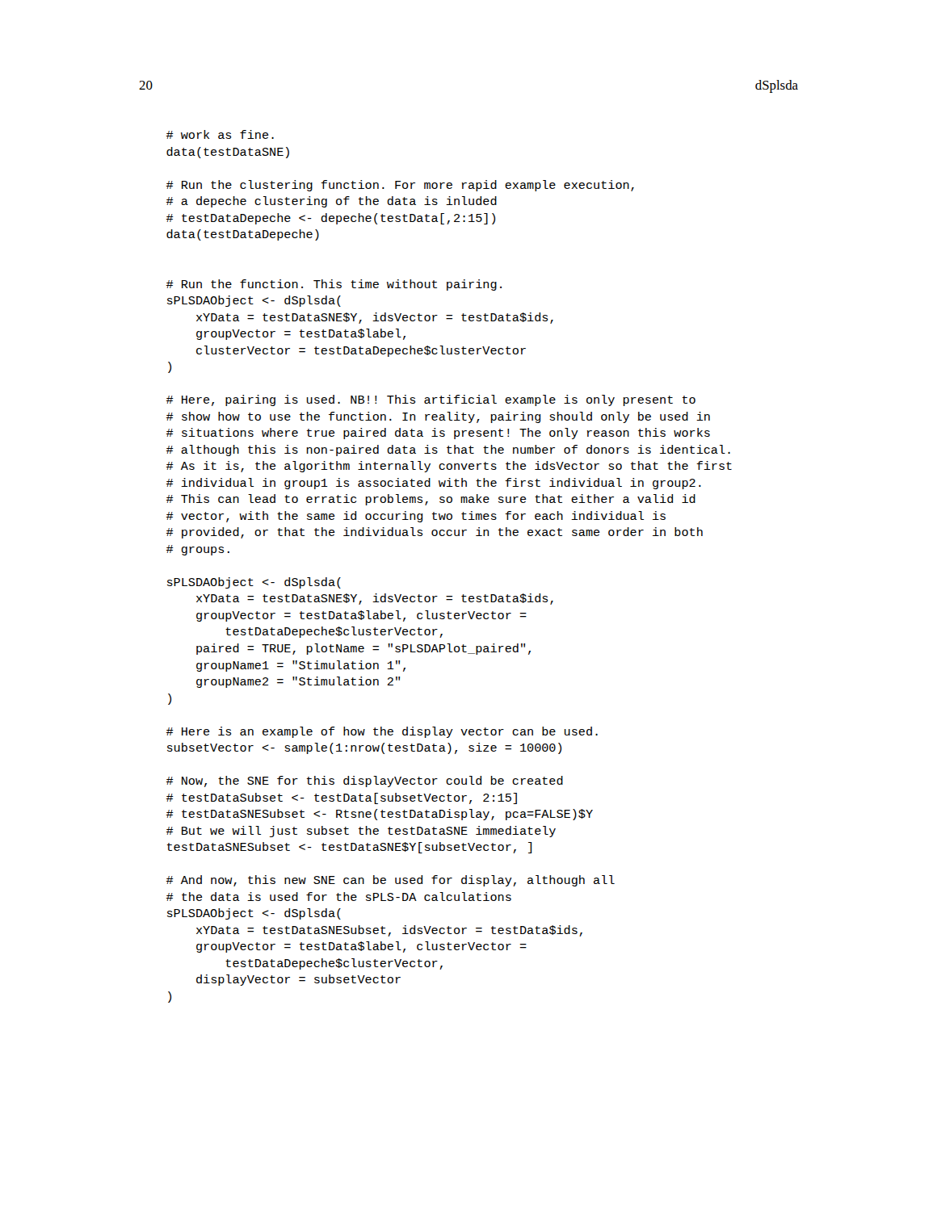20 dSplsda
# work as fine.
data(testDataSNE)

# Run the clustering function. For more rapid example execution,
# a depeche clustering of the data is inluded
# testDataDepeche <- depeche(testData[,2:15])
data(testDataDepeche)


# Run the function. This time without pairing.
sPLSDAObject <- dSplsda(
    xYData = testDataSNE$Y, idsVector = testData$ids,
    groupVector = testData$label,
    clusterVector = testDataDepeche$clusterVector
)

# Here, pairing is used. NB!! This artificial example is only present to
# show how to use the function. In reality, pairing should only be used in
# situations where true paired data is present! The only reason this works
# although this is non-paired data is that the number of donors is identical.
# As it is, the algorithm internally converts the idsVector so that the first
# individual in group1 is associated with the first individual in group2.
# This can lead to erratic problems, so make sure that either a valid id
# vector, with the same id occuring two times for each individual is
# provided, or that the individuals occur in the exact same order in both
# groups.

sPLSDAObject <- dSplsda(
    xYData = testDataSNE$Y, idsVector = testData$ids,
    groupVector = testData$label, clusterVector =
        testDataDepeche$clusterVector,
    paired = TRUE, plotName = "sPLSDAPlot_paired",
    groupName1 = "Stimulation 1",
    groupName2 = "Stimulation 2"
)

# Here is an example of how the display vector can be used.
subsetVector <- sample(1:nrow(testData), size = 10000)

# Now, the SNE for this displayVector could be created
# testDataSubset <- testData[subsetVector, 2:15]
# testDataSNESubset <- Rtsne(testDataDisplay, pca=FALSE)$Y
# But we will just subset the testDataSNE immediately
testDataSNESubset <- testDataSNE$Y[subsetVector, ]

# And now, this new SNE can be used for display, although all
# the data is used for the sPLS-DA calculations
sPLSDAObject <- dSplsda(
    xYData = testDataSNESubset, idsVector = testData$ids,
    groupVector = testData$label, clusterVector =
        testDataDepeche$clusterVector,
    displayVector = subsetVector
)